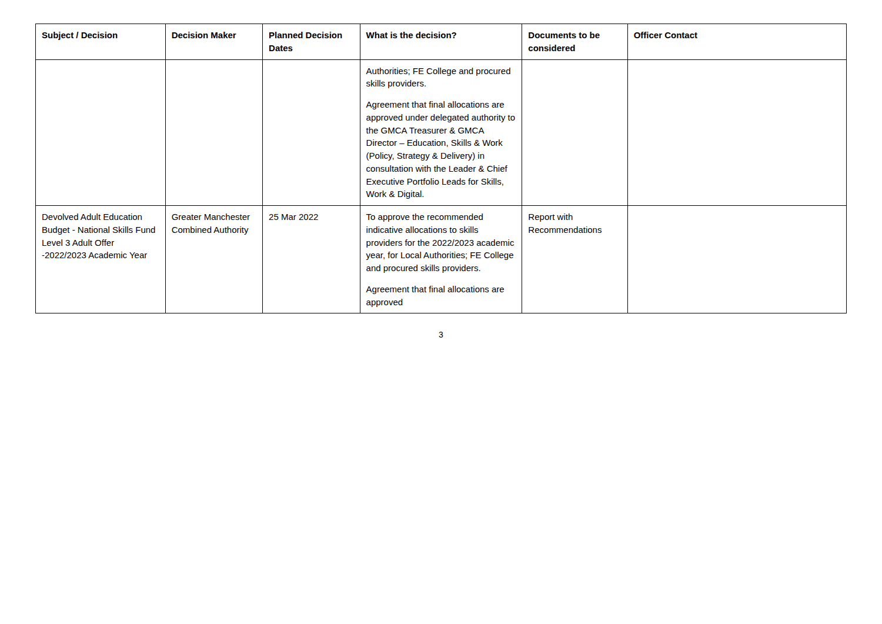| Subject / Decision | Decision Maker | Planned Decision Dates | What is the decision? | Documents to be considered | Officer Contact |
| --- | --- | --- | --- | --- | --- |
| | | | Authorities; FE College and procured skills providers. Agreement that final allocations are approved under delegated authority to the GMCA Treasurer & GMCA Director – Education, Skills & Work (Policy, Strategy & Delivery) in consultation with the Leader & Chief Executive Portfolio Leads for Skills, Work & Digital. | | |
| Devolved Adult Education Budget - National Skills Fund Level 3 Adult Offer -2022/2023 Academic Year | Greater Manchester Combined Authority | 25 Mar 2022 | To approve the recommended indicative allocations to skills providers for the 2022/2023 academic year, for Local Authorities; FE College and procured skills providers. Agreement that final allocations are approved | Report with Recommendations | |
3